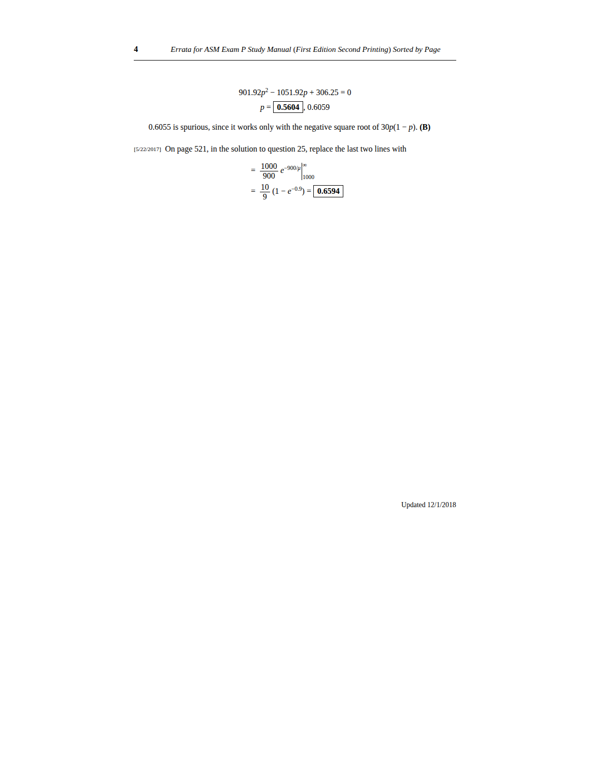4
Errata for ASM Exam P Study Manual (First Edition Second Printing) Sorted by Page
901.92p2 − 1051.92p + 306.25 = 0
p = 0.5604, 0.6059
0.6055 is spurious, since it works only with the negative square root of 30p(1 − p). (B)
[5/22/2017] On page 521, in the solution to question 25, replace the last two lines with
= 1000900 e−900/μ ∞1000
= 109 (1 − e−0.9) = 0.6594
Updated 12/1/2018